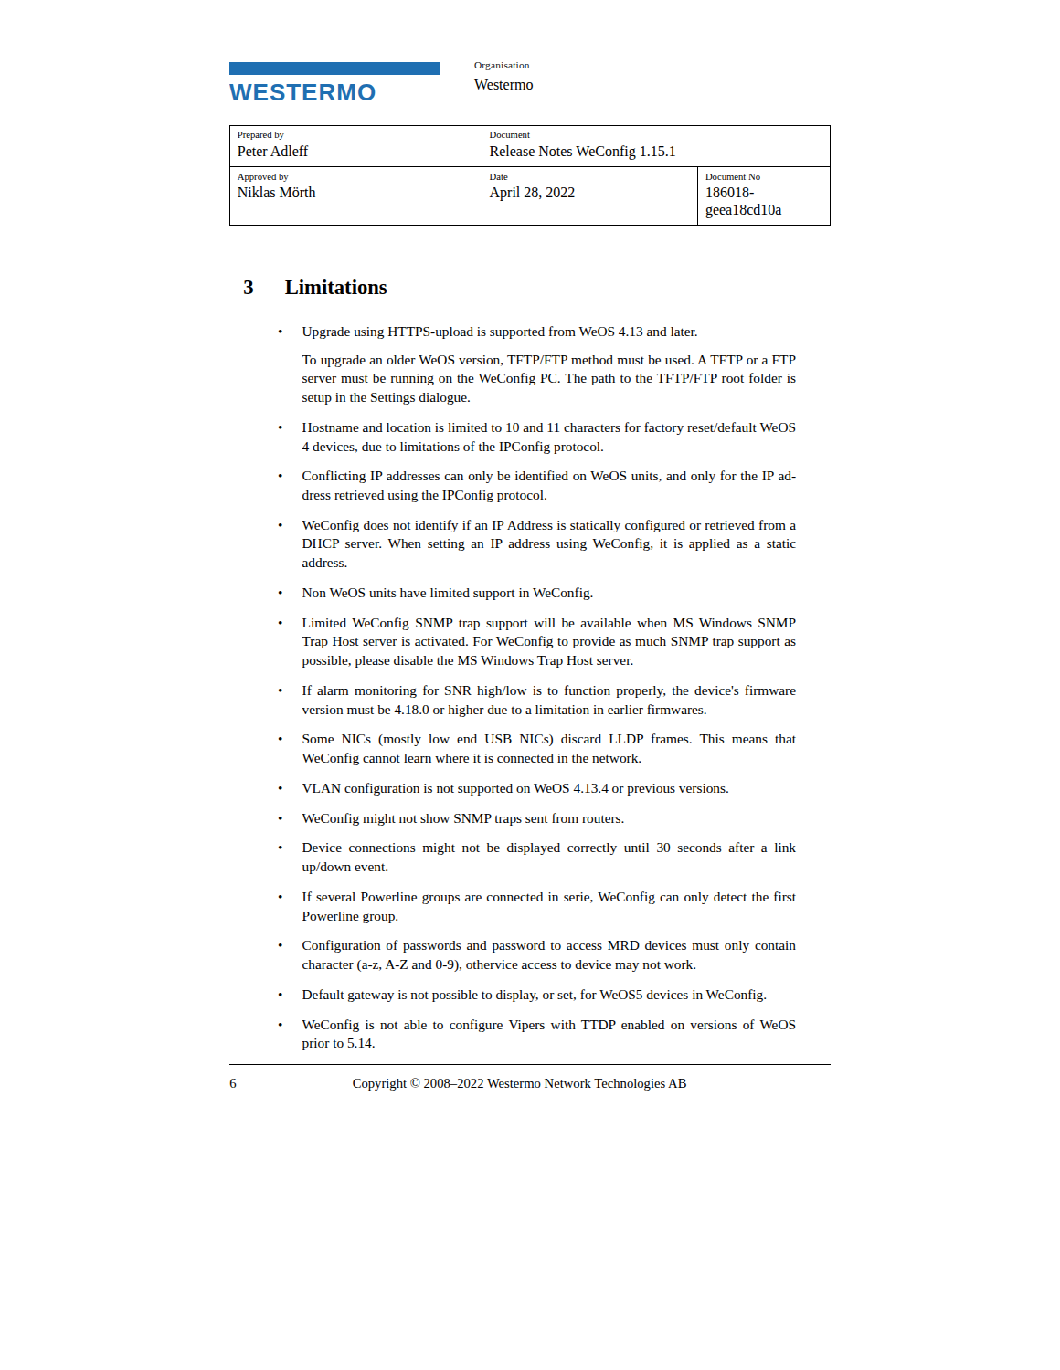WESTERMO
Organisation
Westermo
| Prepared by Peter Adleff | Document Release Notes WeConfig 1.15.1 |
| Approved by Niklas Mörth | Date April 28, 2022 | Document No 186018-geea18cd10a |
3 Limitations
Upgrade using HTTPS-upload is supported from WeOS 4.13 and later.
To upgrade an older WeOS version, TFTP/FTP method must be used. A TFTP or a FTP server must be running on the WeConfig PC. The path to the TFTP/FTP root folder is setup in the Settings dialogue.
Hostname and location is limited to 10 and 11 characters for factory reset/default WeOS 4 devices, due to limitations of the IPConfig protocol.
Conflicting IP addresses can only be identified on WeOS units, and only for the IP address retrieved using the IPConfig protocol.
WeConfig does not identify if an IP Address is statically configured or retrieved from a DHCP server. When setting an IP address using WeConfig, it is applied as a static address.
Non WeOS units have limited support in WeConfig.
Limited WeConfig SNMP trap support will be available when MS Windows SNMP Trap Host server is activated. For WeConfig to provide as much SNMP trap support as possible, please disable the MS Windows Trap Host server.
If alarm monitoring for SNR high/low is to function properly, the device's firmware version must be 4.18.0 or higher due to a limitation in earlier firmwares.
Some NICs (mostly low end USB NICs) discard LLDP frames. This means that WeConfig cannot learn where it is connected in the network.
VLAN configuration is not supported on WeOS 4.13.4 or previous versions.
WeConfig might not show SNMP traps sent from routers.
Device connections might not be displayed correctly until 30 seconds after a link up/down event.
If several Powerline groups are connected in serie, WeConfig can only detect the first Powerline group.
Configuration of passwords and password to access MRD devices must only contain character (a-z, A-Z and 0-9), othervice access to device may not work.
Default gateway is not possible to display, or set, for WeOS5 devices in WeConfig.
WeConfig is not able to configure Vipers with TTDP enabled on versions of WeOS prior to 5.14.
6
Copyright © 2008–2022 Westermo Network Technologies AB